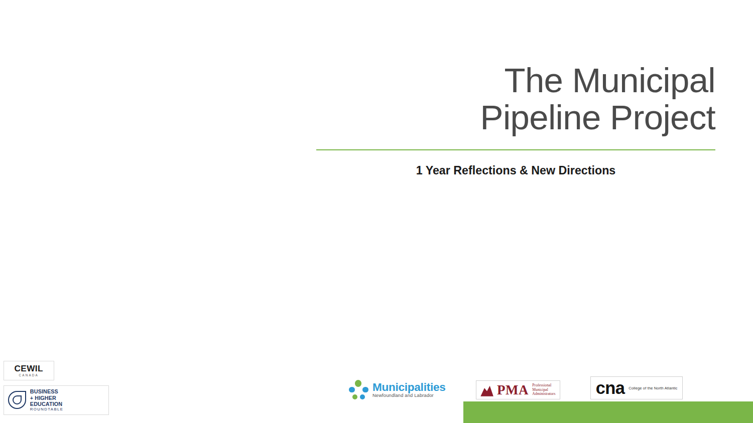CEWIL Canada
Business
+ Higher
Education Roundtable
The Municipal
Pipeline Project
1 Year Reflections & New Directions
Municipalities Newfoundland and Labrador
PMA Professional
Municipal
Administrators
cna
College of the North Atlantic